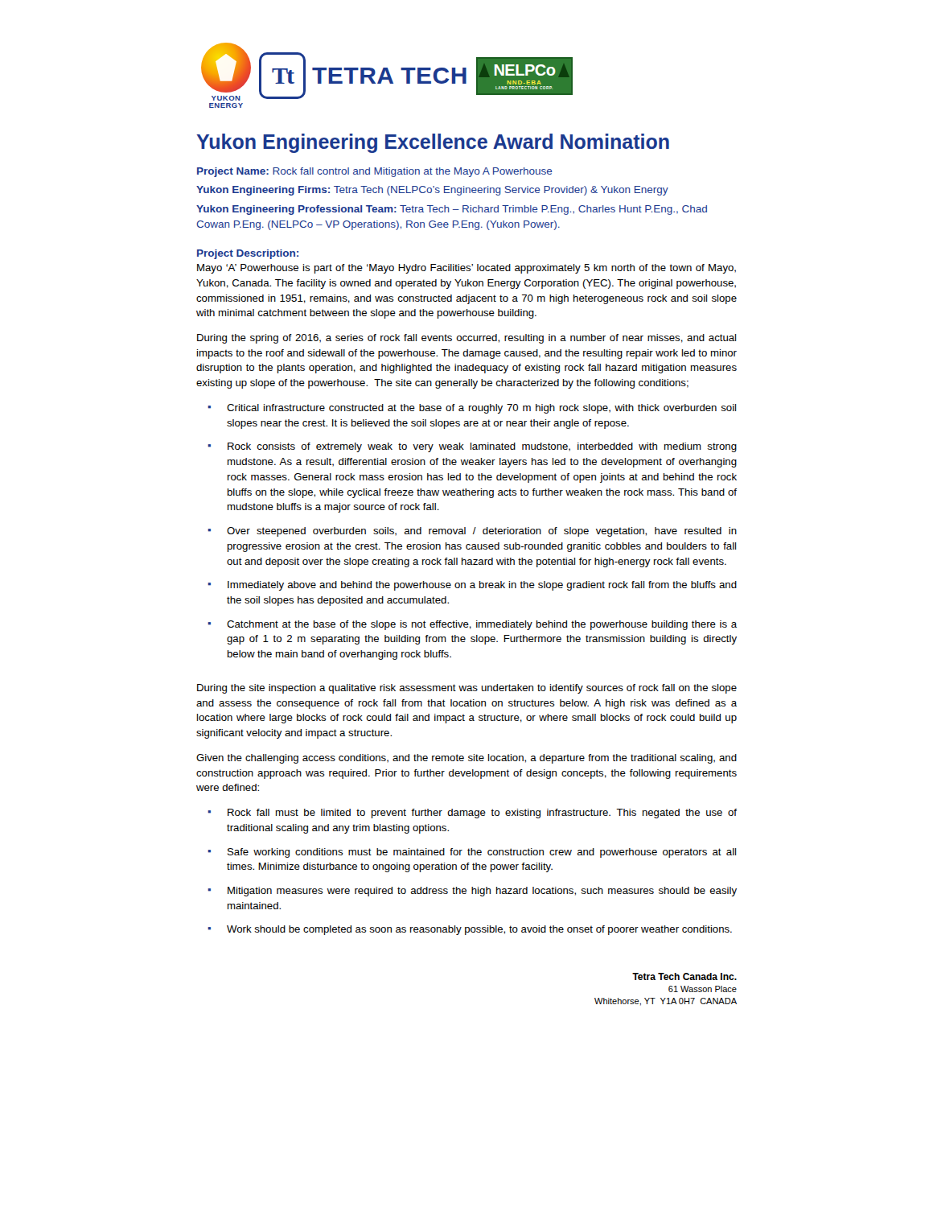YUKON
ENERGY
Tt
TETRA TECH
NELPCo
NND-EBA
LAND PROTECTION CORP.
Yukon Engineering Excellence Award Nomination
Project Name: Rock fall control and Mitigation at the Mayo A Powerhouse
Yukon Engineering Firms: Tetra Tech (NELPCo’s Engineering Service Provider) & Yukon Energy
Yukon Engineering Professional Team: Tetra Tech – Richard Trimble P.Eng., Charles Hunt P.Eng., Chad Cowan P.Eng. (NELPCo – VP Operations), Ron Gee P.Eng. (Yukon Power).
Project Description:
Mayo ‘A’ Powerhouse is part of the ‘Mayo Hydro Facilities’ located approximately 5 km north of the town of Mayo, Yukon, Canada. The facility is owned and operated by Yukon Energy Corporation (YEC). The original powerhouse, commissioned in 1951, remains, and was constructed adjacent to a 70 m high heterogeneous rock and soil slope with minimal catchment between the slope and the powerhouse building.
During the spring of 2016, a series of rock fall events occurred, resulting in a number of near misses, and actual impacts to the roof and sidewall of the powerhouse. The damage caused, and the resulting repair work led to minor disruption to the plants operation, and highlighted the inadequacy of existing rock fall hazard mitigation measures existing up slope of the powerhouse. The site can generally be characterized by the following conditions;
Critical infrastructure constructed at the base of a roughly 70 m high rock slope, with thick overburden soil slopes near the crest. It is believed the soil slopes are at or near their angle of repose.
Rock consists of extremely weak to very weak laminated mudstone, interbedded with medium strong mudstone. As a result, differential erosion of the weaker layers has led to the development of overhanging rock masses. General rock mass erosion has led to the development of open joints at and behind the rock bluffs on the slope, while cyclical freeze thaw weathering acts to further weaken the rock mass. This band of mudstone bluffs is a major source of rock fall.
Over steepened overburden soils, and removal / deterioration of slope vegetation, have resulted in progressive erosion at the crest. The erosion has caused sub-rounded granitic cobbles and boulders to fall out and deposit over the slope creating a rock fall hazard with the potential for high-energy rock fall events.
Immediately above and behind the powerhouse on a break in the slope gradient rock fall from the bluffs and the soil slopes has deposited and accumulated.
Catchment at the base of the slope is not effective, immediately behind the powerhouse building there is a gap of 1 to 2 m separating the building from the slope. Furthermore the transmission building is directly below the main band of overhanging rock bluffs.
During the site inspection a qualitative risk assessment was undertaken to identify sources of rock fall on the slope and assess the consequence of rock fall from that location on structures below. A high risk was defined as a location where large blocks of rock could fail and impact a structure, or where small blocks of rock could build up significant velocity and impact a structure.
Given the challenging access conditions, and the remote site location, a departure from the traditional scaling, and construction approach was required. Prior to further development of design concepts, the following requirements were defined:
Rock fall must be limited to prevent further damage to existing infrastructure. This negated the use of traditional scaling and any trim blasting options.
Safe working conditions must be maintained for the construction crew and powerhouse operators at all times. Minimize disturbance to ongoing operation of the power facility.
Mitigation measures were required to address the high hazard locations, such measures should be easily maintained.
Work should be completed as soon as reasonably possible, to avoid the onset of poorer weather conditions.
Tetra Tech Canada Inc.
61 Wasson Place
Whitehorse, YT Y1A 0H7 CANADA